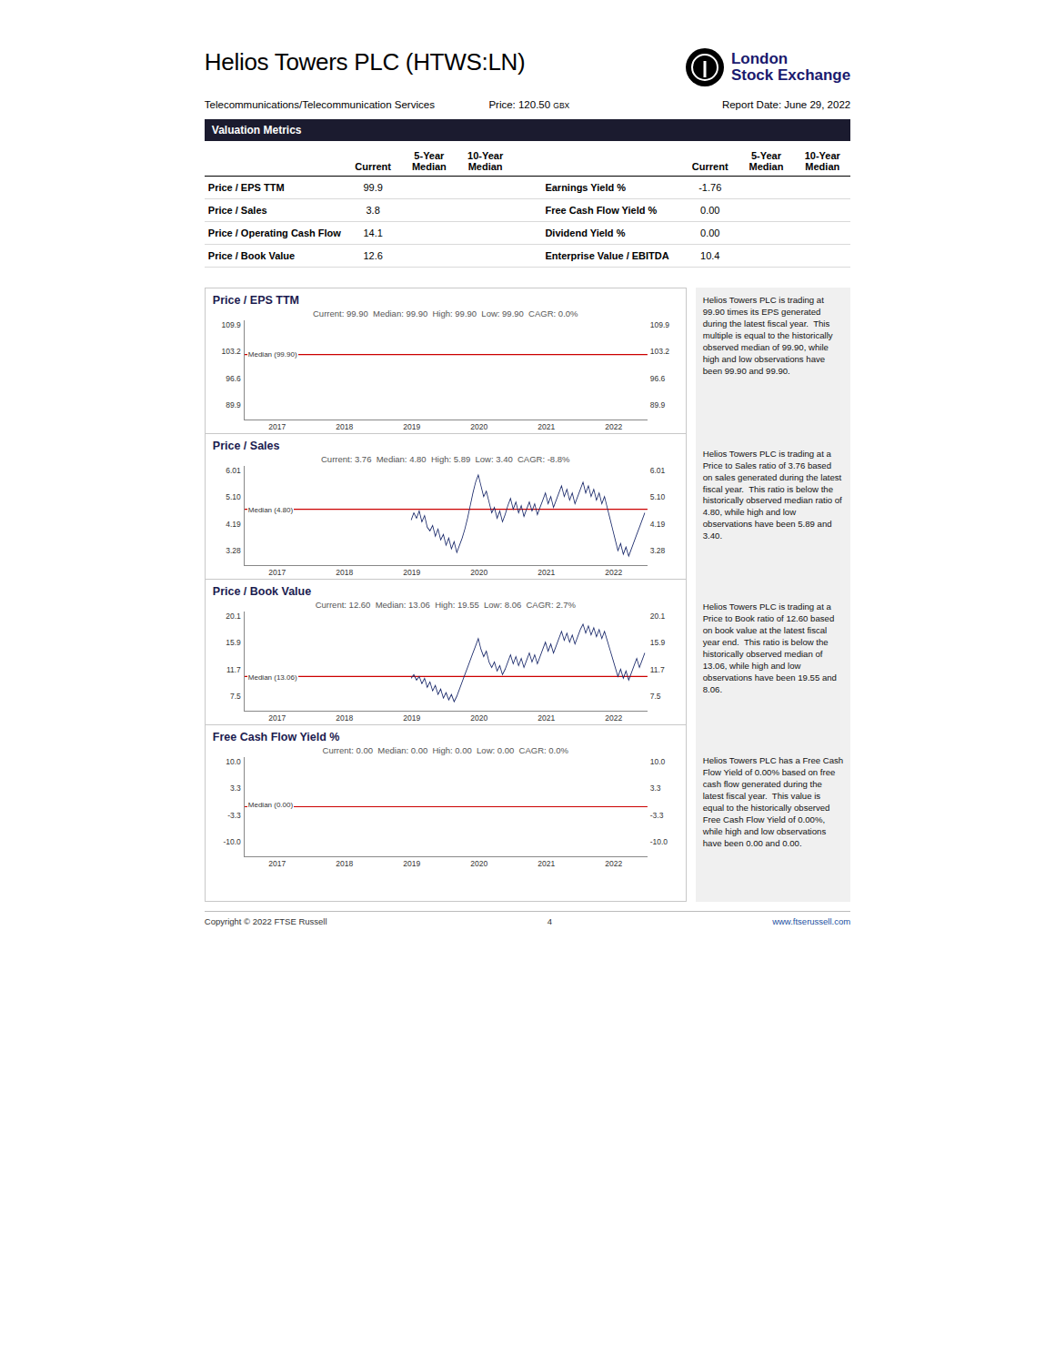Helios Towers PLC (HTWS:LN)
London
Stock Exchange
Telecommunications/Telecommunication Services
Price: 120.50 GBX
Report Date: June 29, 2022
Valuation Metrics
| | Current | 5-Year Median | 10-Year Median | | | Current | 5-Year Median | 10-Year Median |
| --- | --- | --- | --- | --- | --- | --- | --- | --- |
| Price / EPS TTM | 99.9 | | | | Earnings Yield % | -1.76 | | |
| Price / Sales | 3.8 | | | | Free Cash Flow Yield % | 0.00 | | |
| Price / Operating Cash Flow | 14.1 | | | | Dividend Yield % | 0.00 | | |
| Price / Book Value | 12.6 | | | | Enterprise Value / EBITDA | 10.4 | | |
Price / EPS TTM
Current: 99.90 Median: 99.90 High: 99.90 Low: 99.90 CAGR: 0.0%
109.9
103.2
96.6
89.9
Median (99.90)
109.9
103.2
96.6
89.9
201720182019202020212022
Price / Sales
Current: 3.76 Median: 4.80 High: 5.89 Low: 3.40 CAGR: -8.8%
6.01
5.10
4.19
3.28
Median (4.80)
6.01
5.10
4.19
3.28
201720182019202020212022
Price / Book Value
Current: 12.60 Median: 13.06 High: 19.55 Low: 8.06 CAGR: 2.7%
20.1
15.9
11.7
7.5
Median (13.06)
20.1
15.9
11.7
7.5
201720182019202020212022
Free Cash Flow Yield %
Current: 0.00 Median: 0.00 High: 0.00 Low: 0.00 CAGR: 0.0%
10.0
3.3
-3.3
-10.0
Median (0.00)
10.0
3.3
-3.3
-10.0
201720182019202020212022
Helios Towers PLC is trading at 99.90 times its EPS generated during the latest fiscal year. This multiple is equal to the historically observed median of 99.90, while high and low observations have been 99.90 and 99.90.
Helios Towers PLC is trading at a Price to Sales ratio of 3.76 based on sales generated during the latest fiscal year. This ratio is below the historically observed median ratio of 4.80, while high and low observations have been 5.89 and 3.40.
Helios Towers PLC is trading at a Price to Book ratio of 12.60 based on book value at the latest fiscal year end. This ratio is below the historically observed median of 13.06, while high and low observations have been 19.55 and 8.06.
Helios Towers PLC has a Free Cash Flow Yield of 0.00% based on free cash flow generated during the latest fiscal year. This value is equal to the historically observed Free Cash Flow Yield of 0.00%, while high and low observations have been 0.00 and 0.00.
Copyright © 2022 FTSE Russell
4
www.ftserussell.com